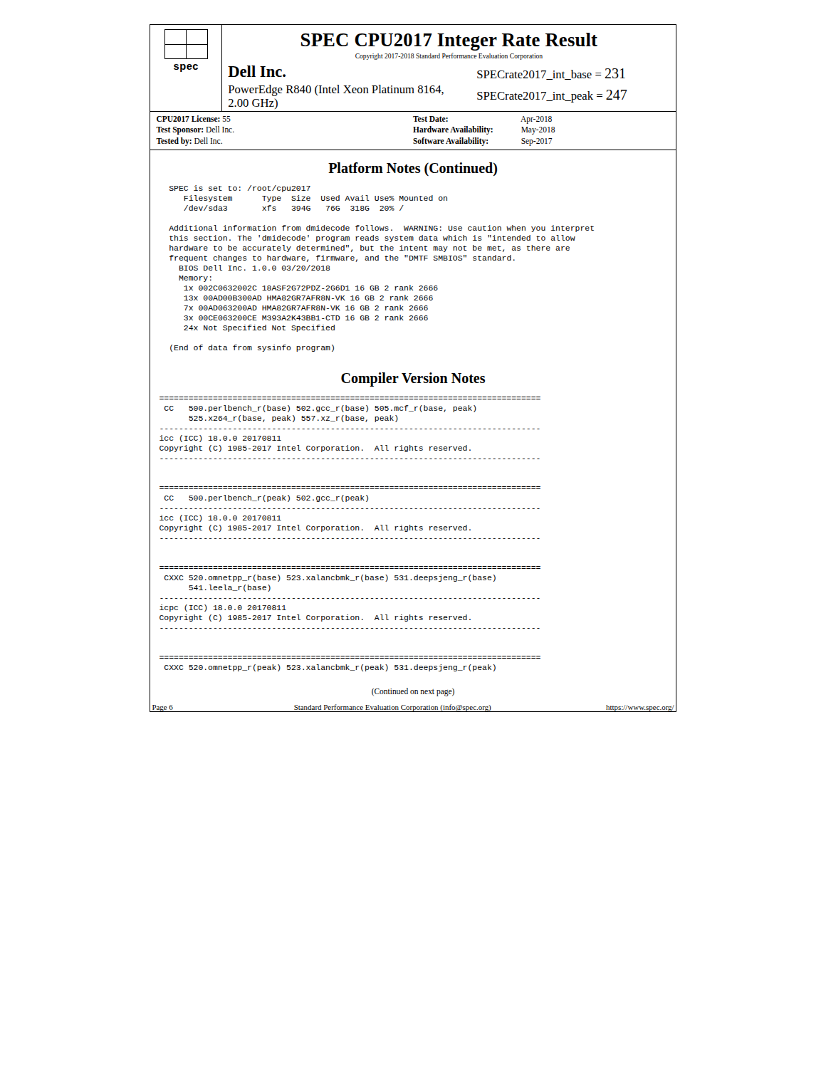spec
SPEC CPU2017 Integer Rate Result
Copyright 2017-2018 Standard Performance Evaluation Corporation
Dell Inc.
PowerEdge R840 (Intel Xeon Platinum 8164,
2.00 GHz)
SPECrate2017_int_base = 231
SPECrate2017_int_peak = 247
CPU2017 License: 55
Test Sponsor: Dell Inc.
Tested by: Dell Inc.
Test Date: Apr-2018
Hardware Availability: May-2018
Software Availability: Sep-2017
Platform Notes (Continued)
  SPEC is set to: /root/cpu2017
     Filesystem      Type  Size  Used Avail Use% Mounted on
     /dev/sda3       xfs   394G   76G  318G  20% /

  Additional information from dmidecode follows.  WARNING: Use caution when you interpret
  this section. The 'dmidecode' program reads system data which is "intended to allow
  hardware to be accurately determined", but the intent may not be met, as there are
  frequent changes to hardware, firmware, and the "DMTF SMBIOS" standard.
    BIOS Dell Inc. 1.0.0 03/20/2018
    Memory:
     1x 002C0632002C 18ASF2G72PDZ-2G6D1 16 GB 2 rank 2666
     13x 00AD00B300AD HMA82GR7AFR8N-VK 16 GB 2 rank 2666
     7x 00AD063200AD HMA82GR7AFR8N-VK 16 GB 2 rank 2666
     3x 00CE063200CE M393A2K43BB1-CTD 16 GB 2 rank 2666
     24x Not Specified Not Specified

  (End of data from sysinfo program)
Compiler Version Notes
==============================================================================
 CC   500.perlbench_r(base) 502.gcc_r(base) 505.mcf_r(base, peak)
      525.x264_r(base, peak) 557.xz_r(base, peak)
------------------------------------------------------------------------------
icc (ICC) 18.0.0 20170811
Copyright (C) 1985-2017 Intel Corporation.  All rights reserved.
------------------------------------------------------------------------------


==============================================================================
 CC   500.perlbench_r(peak) 502.gcc_r(peak)
------------------------------------------------------------------------------
icc (ICC) 18.0.0 20170811
Copyright (C) 1985-2017 Intel Corporation.  All rights reserved.
------------------------------------------------------------------------------


==============================================================================
 CXXC 520.omnetpp_r(base) 523.xalancbmk_r(base) 531.deepsjeng_r(base)
      541.leela_r(base)
------------------------------------------------------------------------------
icpc (ICC) 18.0.0 20170811
Copyright (C) 1985-2017 Intel Corporation.  All rights reserved.
------------------------------------------------------------------------------


==============================================================================
 CXXC 520.omnetpp_r(peak) 523.xalancbmk_r(peak) 531.deepsjeng_r(peak)
(Continued on next page)
Page 6
Standard Performance Evaluation Corporation (info@spec.org)
https://www.spec.org/